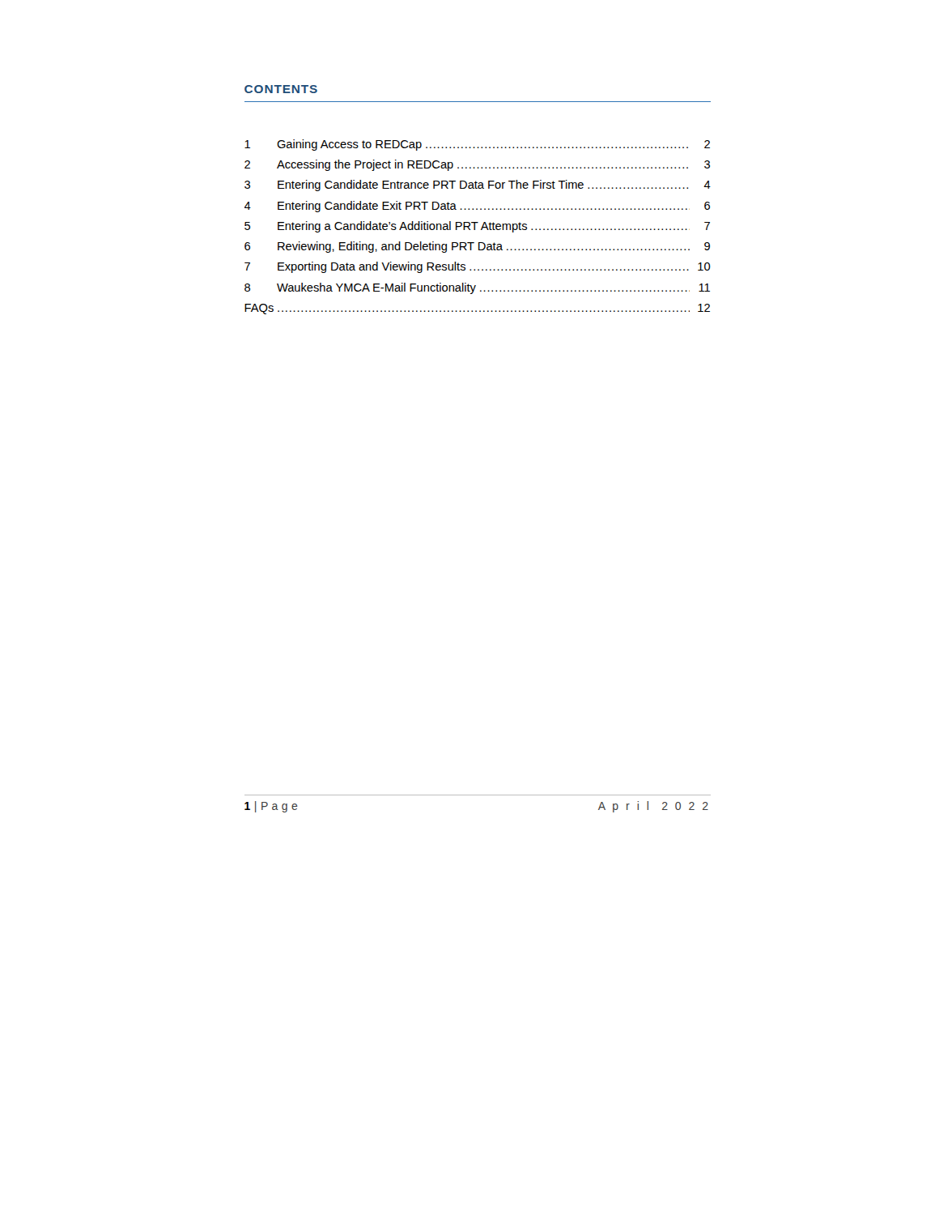Contents
1 Gaining Access to REDCap .................................................................................................................. 2
2 Accessing the Project in REDCap ....................................................................................................... 3
3 Entering Candidate Entrance PRT Data For The First Time ................................................................. 4
4 Entering Candidate Exit PRT Data ....................................................................................................... 6
5 Entering a Candidate’s Additional PRT Attempts ............................................................................... 7
6 Reviewing, Editing, and Deleting PRT Data .......................................................................................... 9
7 Exporting Data and Viewing Results .................................................................................................. 10
8 Waukesha YMCA E-Mail Functionality ............................................................................................... 11
FAQs ................................................................................................................................................. 12
1 | P a g e
A p r i l 2 0 2 2